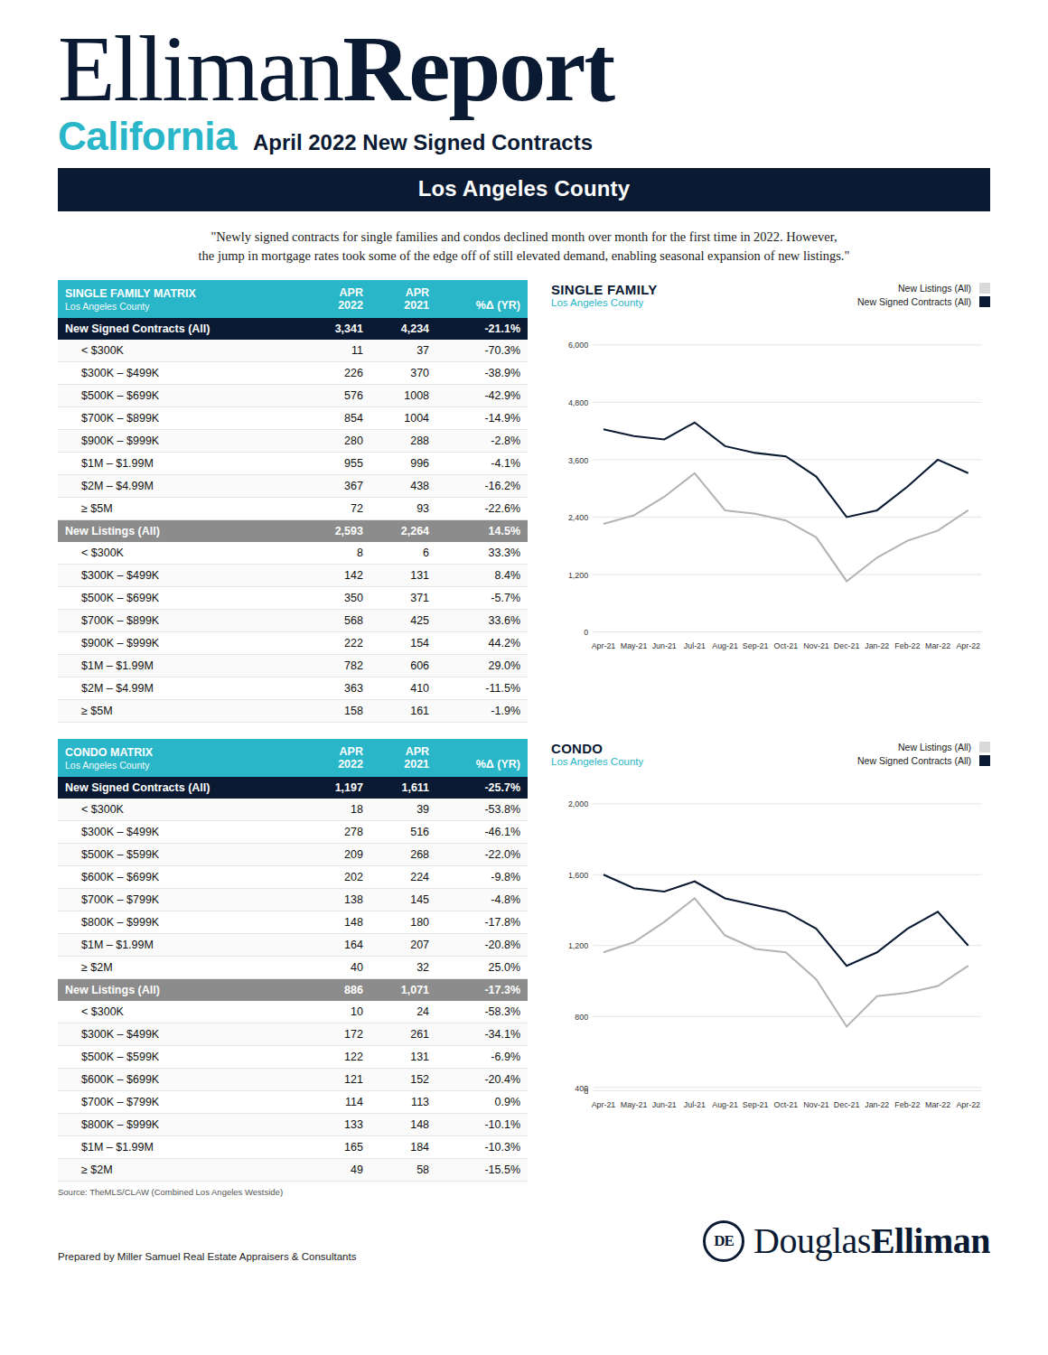EllimanReport
California
April 2022 New Signed Contracts
Los Angeles County
"Newly signed contracts for single families and condos declined month over month for the first time in 2022. However,
the jump in mortgage rates took some of the edge off of still elevated demand, enabling seasonal expansion of new listings."
| SINGLE FAMILY MATRIX Los Angeles County | APR 2022 | APR 2021 | %Δ (YR) |
| --- | --- | --- | --- |
| New Signed Contracts (All) | 3,341 | 4,234 | -21.1% |
| < $300K | 11 | 37 | -70.3% |
| $300K – $499K | 226 | 370 | -38.9% |
| $500K – $699K | 576 | 1008 | -42.9% |
| $700K – $899K | 854 | 1004 | -14.9% |
| $900K – $999K | 280 | 288 | -2.8% |
| $1M – $1.99M | 955 | 996 | -4.1% |
| $2M – $4.99M | 367 | 438 | -16.2% |
| ≥ $5M | 72 | 93 | -22.6% |
| New Listings (All) | 2,593 | 2,264 | 14.5% |
| < $300K | 8 | 6 | 33.3% |
| $300K – $499K | 142 | 131 | 8.4% |
| $500K – $699K | 350 | 371 | -5.7% |
| $700K – $899K | 568 | 425 | 33.6% |
| $900K – $999K | 222 | 154 | 44.2% |
| $1M – $1.99M | 782 | 606 | 29.0% |
| $2M – $4.99M | 363 | 410 | -11.5% |
| ≥ $5M | 158 | 161 | -1.9% |
SINGLE FAMILYLos Angeles County
New Listings (All)
New Signed Contracts (All)
6,000 4,800 3,600 2,400 1,200 0 Apr-21 May-21 Jun-21 Jul-21 Aug-21 Sep-21 Oct-21 Nov-21 Dec-21 Jan-22 Feb-22 Mar-22 Apr-22
| CONDO MATRIX Los Angeles County | APR 2022 | APR 2021 | %Δ (YR) |
| --- | --- | --- | --- |
| New Signed Contracts (All) | 1,197 | 1,611 | -25.7% |
| < $300K | 18 | 39 | -53.8% |
| $300K – $499K | 278 | 516 | -46.1% |
| $500K – $599K | 209 | 268 | -22.0% |
| $600K – $699K | 202 | 224 | -9.8% |
| $700K – $799K | 138 | 145 | -4.8% |
| $800K – $999K | 148 | 180 | -17.8% |
| $1M – $1.99M | 164 | 207 | -20.8% |
| ≥ $2M | 40 | 32 | 25.0% |
| New Listings (All) | 886 | 1,071 | -17.3% |
| < $300K | 10 | 24 | -58.3% |
| $300K – $499K | 172 | 261 | -34.1% |
| $500K – $599K | 122 | 131 | -6.9% |
| $600K – $699K | 121 | 152 | -20.4% |
| $700K – $799K | 114 | 113 | 0.9% |
| $800K – $999K | 133 | 148 | -10.1% |
| $1M – $1.99M | 165 | 184 | -10.3% |
| ≥ $2M | 49 | 58 | -15.5% |
Source: TheMLS/CLAW (Combined Los Angeles Westside)
CONDOLos Angeles County
New Listings (All)
New Signed Contracts (All)
2,000 1,600 1,200 800 400 . 0 Apr-21 May-21 Jun-21 Jul-21 Aug-21 Sep-21 Oct-21 Nov-21 Dec-21 Jan-22 Feb-22 Mar-22 Apr-22
Prepared by Miller Samuel Real Estate Appraisers & Consultants
DE
DouglasElliman